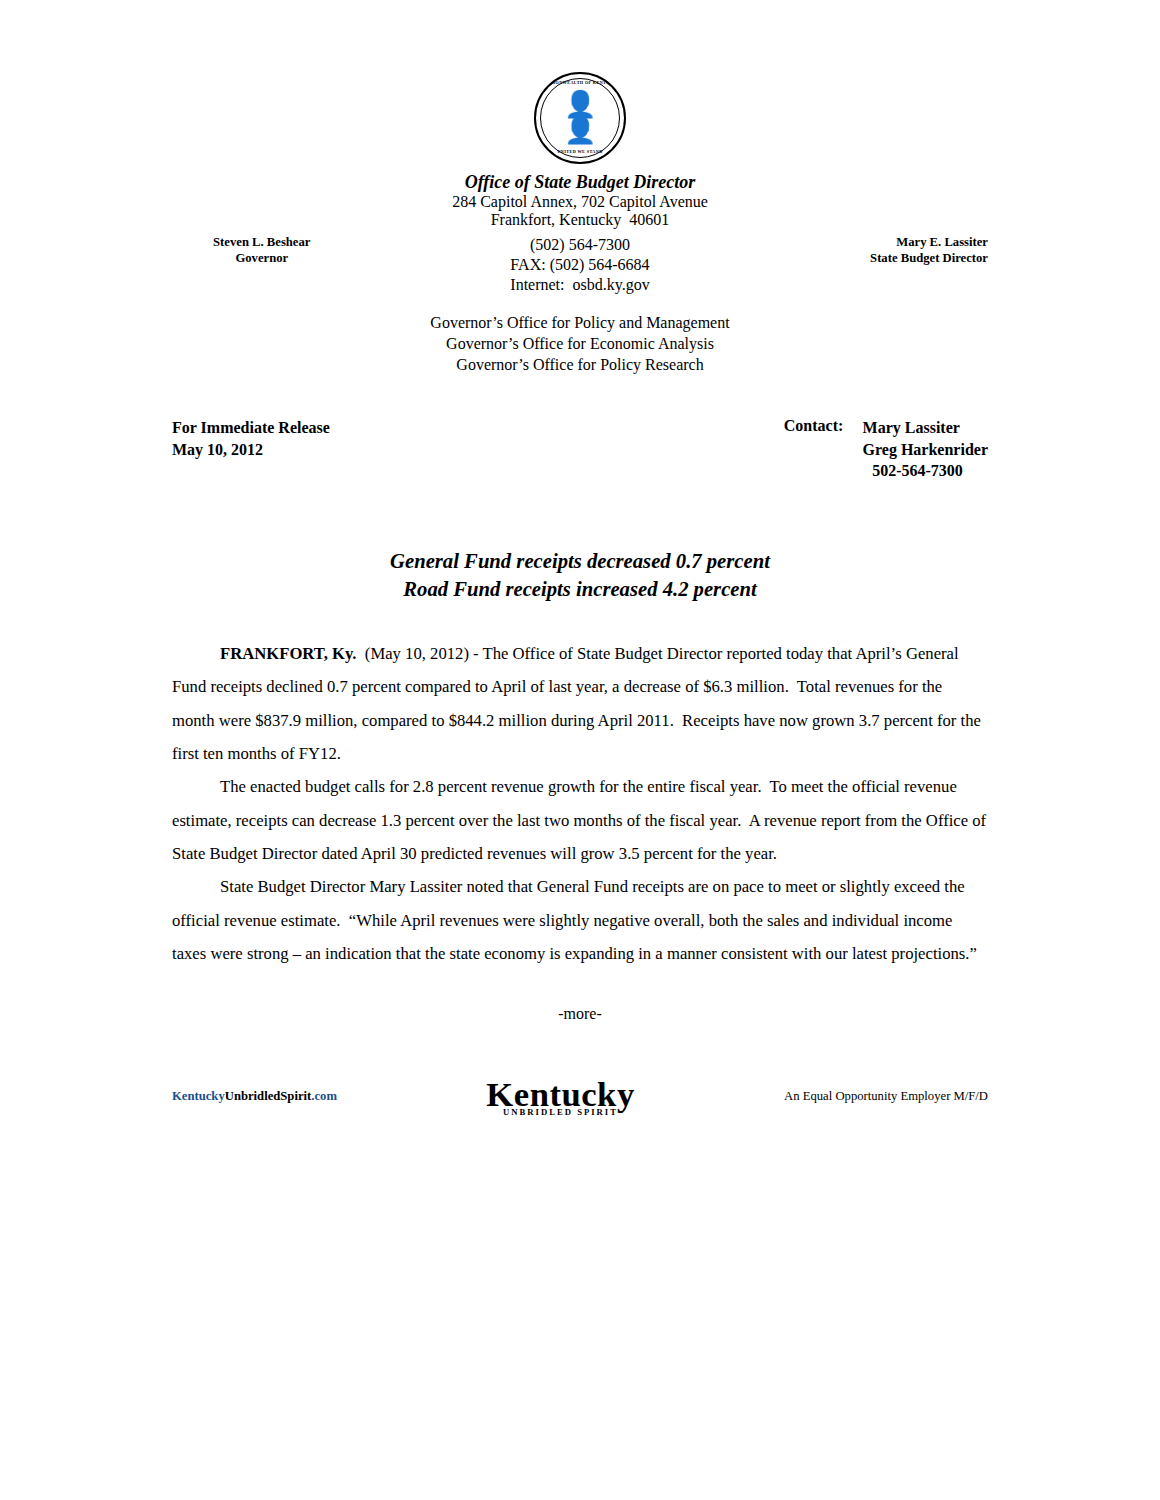COMMONWEALTH OF KENTUCKY
👤👤
UNITED WE STAND
Office of State Budget Director
284 Capitol Annex, 702 Capitol Avenue
Frankfort, Kentucky 40601
Steven L. Beshear
Governor
(502) 564-7300
FAX: (502) 564-6684
Internet: osbd.ky.gov
Mary E. Lassiter
State Budget Director
Governor’s Office for Policy and Management
Governor’s Office for Economic Analysis
Governor’s Office for Policy Research
For Immediate Release
May 10, 2012
Contact: Mary Lassiter
Greg Harkenrider
502-564-7300
General Fund receipts decreased 0.7 percent
Road Fund receipts increased 4.2 percent
FRANKFORT, Ky. (May 10, 2012) - The Office of State Budget Director reported today that April’s General Fund receipts declined 0.7 percent compared to April of last year, a decrease of $6.3 million. Total revenues for the month were $837.9 million, compared to $844.2 million during April 2011. Receipts have now grown 3.7 percent for the first ten months of FY12.
The enacted budget calls for 2.8 percent revenue growth for the entire fiscal year. To meet the official revenue estimate, receipts can decrease 1.3 percent over the last two months of the fiscal year. A revenue report from the Office of State Budget Director dated April 30 predicted revenues will grow 3.5 percent for the year.
State Budget Director Mary Lassiter noted that General Fund receipts are on pace to meet or slightly exceed the official revenue estimate. “While April revenues were slightly negative overall, both the sales and individual income taxes were strong – an indication that the state economy is expanding in a manner consistent with our latest projections.”
-more-
Kentucky UnbridledSpirit.com
Kentucky
UNBRIDLED SPIRIT
An Equal Opportunity Employer M/F/D